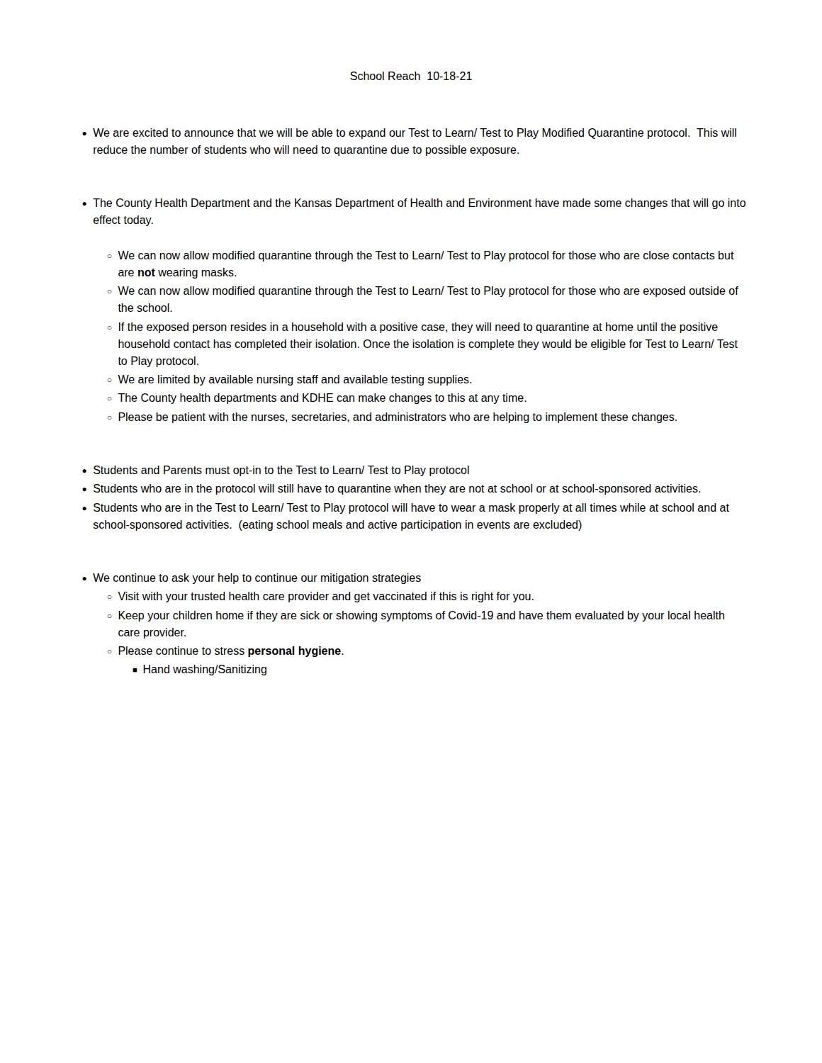School Reach 10-18-21
We are excited to announce that we will be able to expand our Test to Learn/ Test to Play Modified Quarantine protocol. This will reduce the number of students who will need to quarantine due to possible exposure.
The County Health Department and the Kansas Department of Health and Environment have made some changes that will go into effect today.
We can now allow modified quarantine through the Test to Learn/ Test to Play protocol for those who are close contacts but are not wearing masks.
We can now allow modified quarantine through the Test to Learn/ Test to Play protocol for those who are exposed outside of the school.
If the exposed person resides in a household with a positive case, they will need to quarantine at home until the positive household contact has completed their isolation. Once the isolation is complete they would be eligible for Test to Learn/ Test to Play protocol.
We are limited by available nursing staff and available testing supplies.
The County health departments and KDHE can make changes to this at any time.
Please be patient with the nurses, secretaries, and administrators who are helping to implement these changes.
Students and Parents must opt-in to the Test to Learn/ Test to Play protocol
Students who are in the protocol will still have to quarantine when they are not at school or at school-sponsored activities.
Students who are in the Test to Learn/ Test to Play protocol will have to wear a mask properly at all times while at school and at school-sponsored activities. (eating school meals and active participation in events are excluded)
We continue to ask your help to continue our mitigation strategies
Visit with your trusted health care provider and get vaccinated if this is right for you.
Keep your children home if they are sick or showing symptoms of Covid-19 and have them evaluated by your local health care provider.
Please continue to stress personal hygiene.
Hand washing/Sanitizing